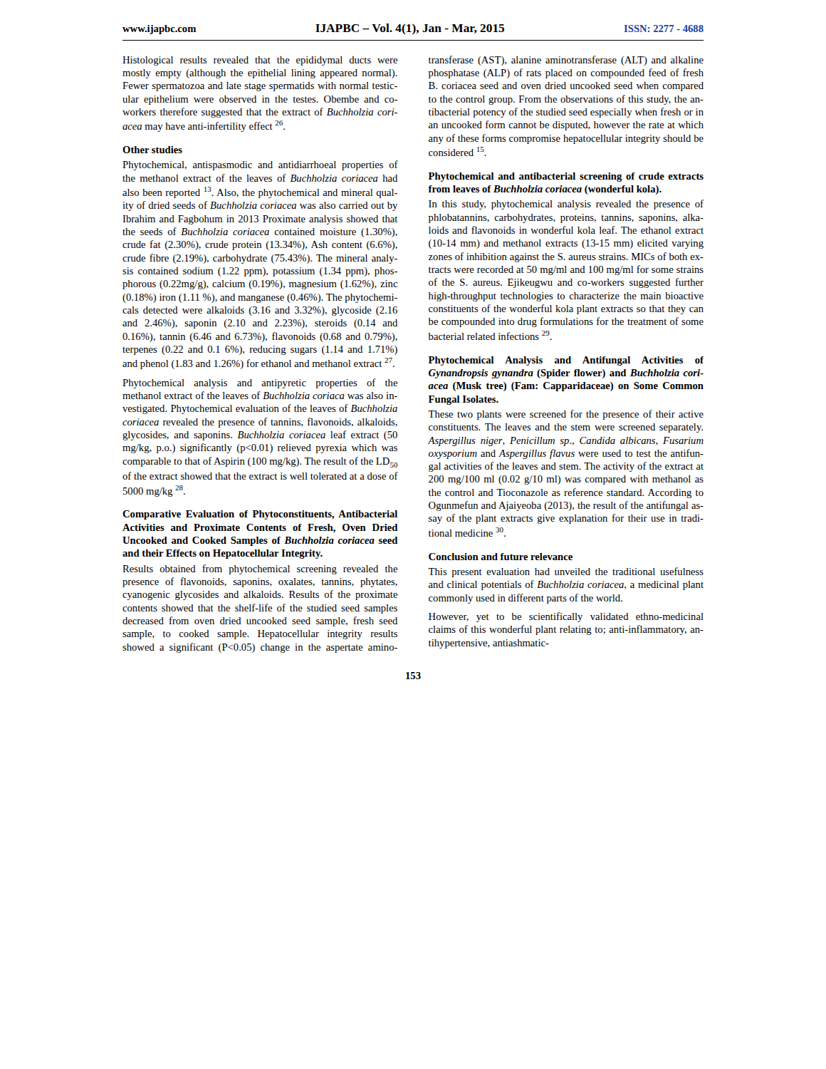www.ijapbc.com IJAPBC – Vol. 4(1), Jan - Mar, 2015 ISSN: 2277 - 4688
Histological results revealed that the epididymal ducts were mostly empty (although the epithelial lining appeared normal). Fewer spermatozoa and late stage spermatids with normal testicular epithelium were observed in the testes. Obembe and co-workers therefore suggested that the extract of Buchholzia coriacea may have anti-infertility effect 26.
Other studies
Phytochemical, antispasmodic and antidiarrhoeal properties of the methanol extract of the leaves of Buchholzia coriacea had also been reported 13. Also, the phytochemical and mineral quality of dried seeds of Buchholzia coriacea was also carried out by Ibrahim and Fagbohum in 2013 Proximate analysis showed that the seeds of Buchholzia coriacea contained moisture (1.30%), crude fat (2.30%), crude protein (13.34%), Ash content (6.6%), crude fibre (2.19%), carbohydrate (75.43%). The mineral analysis contained sodium (1.22 ppm), potassium (1.34 ppm), phosphorous (0.22mg/g), calcium (0.19%), magnesium (1.62%), zinc (0.18%) iron (1.11 %), and manganese (0.46%). The phytochemicals detected were alkaloids (3.16 and 3.32%), glycoside (2.16 and 2.46%), saponin (2.10 and 2.23%), steroids (0.14 and 0.16%), tannin (6.46 and 6.73%), flavonoids (0.68 and 0.79%), terpenes (0.22 and 0.1 6%), reducing sugars (1.14 and 1.71%) and phenol (1.83 and 1.26%) for ethanol and methanol extract 27.
Phytochemical analysis and antipyretic properties of the methanol extract of the leaves of Buchholzia coriaca was also investigated. Phytochemical evaluation of the leaves of Buchholzia coriacea revealed the presence of tannins, flavonoids, alkaloids, glycosides, and saponins. Buchholzia coriacea leaf extract (50 mg/kg, p.o.) significantly (p<0.01) relieved pyrexia which was comparable to that of Aspirin (100 mg/kg). The result of the LD50 of the extract showed that the extract is well tolerated at a dose of 5000 mg/kg 28.
Comparative Evaluation of Phytoconstituents, Antibacterial Activities and Proximate Contents of Fresh, Oven Dried Uncooked and Cooked Samples of Buchholzia coriacea seed and their Effects on Hepatocellular Integrity.
Results obtained from phytochemical screening revealed the presence of flavonoids, saponins, oxalates, tannins, phytates, cyanogenic glycosides and alkaloids. Results of the proximate contents showed that the shelf-life of the studied seed samples decreased from oven dried uncooked seed sample, fresh seed sample, to cooked sample. Hepatocellular integrity results showed a significant (P<0.05) change in the aspertate aminotransferase (AST), alanine aminotransferase (ALT) and alkaline phosphatase (ALP) of rats placed on compounded feed of fresh B. coriacea seed and oven dried uncooked seed when compared to the control group. From the observations of this study, the antibacterial potency of the studied seed especially when fresh or in an uncooked form cannot be disputed, however the rate at which any of these forms compromise hepatocellular integrity should be considered 15.
Phytochemical and antibacterial screening of crude extracts from leaves of Buchholzia coriacea (wonderful kola).
In this study, phytochemical analysis revealed the presence of phlobatannins, carbohydrates, proteins, tannins, saponins, alkaloids and flavonoids in wonderful kola leaf. The ethanol extract (10-14 mm) and methanol extracts (13-15 mm) elicited varying zones of inhibition against the S. aureus strains. MICs of both extracts were recorded at 50 mg/ml and 100 mg/ml for some strains of the S. aureus. Ejikeugwu and co-workers suggested further high-throughput technologies to characterize the main bioactive constituents of the wonderful kola plant extracts so that they can be compounded into drug formulations for the treatment of some bacterial related infections 29.
Phytochemical Analysis and Antifungal Activities of Gynandropsis gynandra (Spider flower) and Buchholzia coriacea (Musk tree) (Fam: Capparidaceae) on Some Common Fungal Isolates.
These two plants were screened for the presence of their active constituents. The leaves and the stem were screened separately. Aspergillus niger, Penicillum sp., Candida albicans, Fusarium oxysporium and Aspergillus flavus were used to test the antifungal activities of the leaves and stem. The activity of the extract at 200 mg/100 ml (0.02 g/10 ml) was compared with methanol as the control and Tioconazole as reference standard. According to Ogunmefun and Ajaiyeoba (2013), the result of the antifungal assay of the plant extracts give explanation for their use in traditional medicine 30.
Conclusion and future relevance
This present evaluation had unveiled the traditional usefulness and clinical potentials of Buchholzia coriacea, a medicinal plant commonly used in different parts of the world.
However, yet to be scientifically validated ethno-medicinal claims of this wonderful plant relating to; anti-inflammatory, antihypertensive, antiashmatic-
153